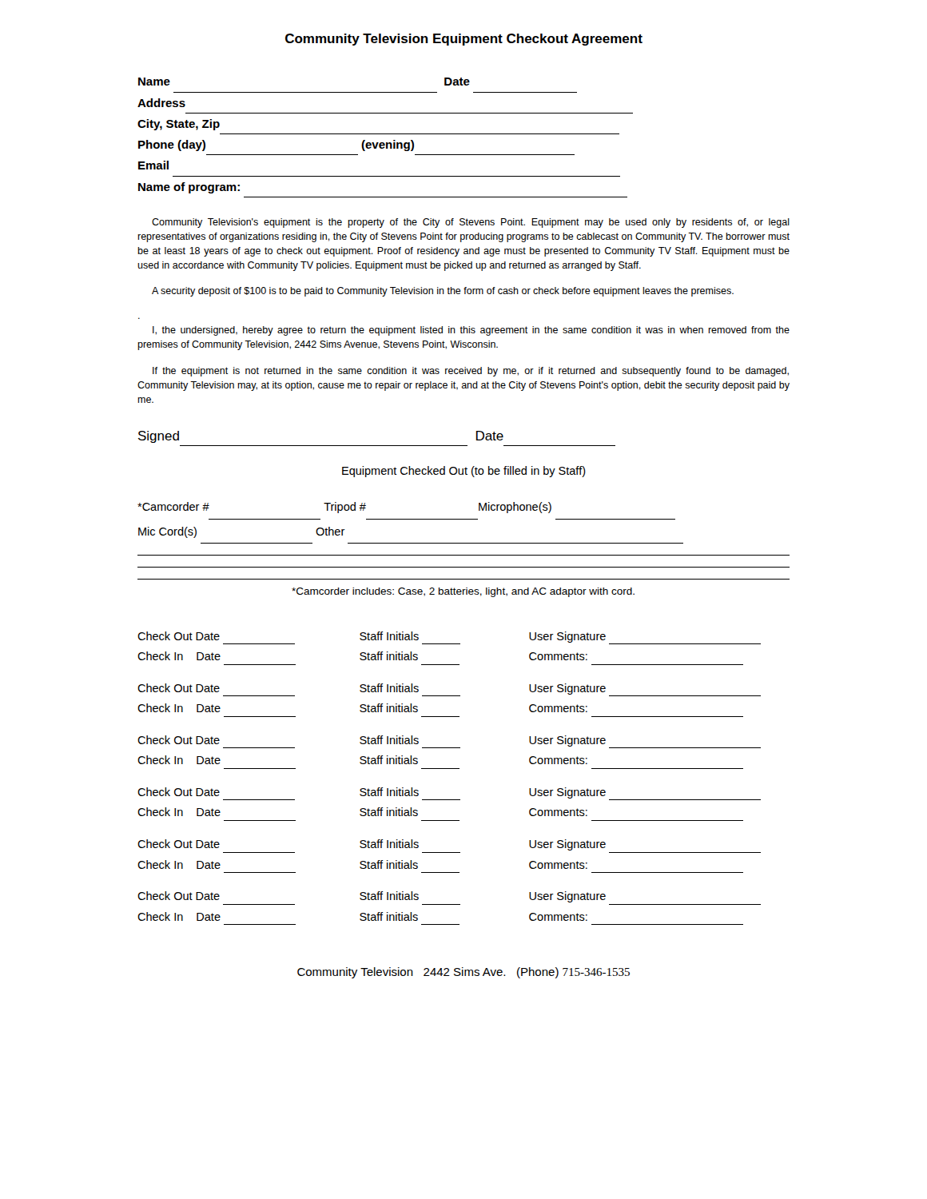Community Television Equipment Checkout Agreement
Name Date Address City, State, Zip Phone (day) (evening) Email Name of program:
Community Television's equipment is the property of the City of Stevens Point. Equipment may be used only by residents of, or legal representatives of organizations residing in, the City of Stevens Point for producing programs to be cablecast on Community TV. The borrower must be at least 18 years of age to check out equipment. Proof of residency and age must be presented to Community TV Staff. Equipment must be used in accordance with Community TV policies. Equipment must be picked up and returned as arranged by Staff.
A security deposit of $100 is to be paid to Community Television in the form of cash or check before equipment leaves the premises.
.
I, the undersigned, hereby agree to return the equipment listed in this agreement in the same condition it was in when removed from the premises of Community Television, 2442 Sims Avenue, Stevens Point, Wisconsin.
If the equipment is not returned in the same condition it was received by me, or if it returned and subsequently found to be damaged, Community Television may, at its option, cause me to repair or replace it, and at the City of Stevens Point's option, debit the security deposit paid by me.
Signed Date
Equipment Checked Out (to be filled in by Staff)
*Camcorder # Tripod # Microphone(s)
Mic Cord(s) Other
*Camcorder includes: Case, 2 batteries, light, and AC adaptor with cord.
| Check Out Date | Staff Initials | User Signature |
| Check In Date | Staff initials | Comments: |
| Check Out Date | Staff Initials | User Signature |
| Check In Date | Staff initials | Comments: |
| Check Out Date | Staff Initials | User Signature |
| Check In Date | Staff initials | Comments: |
| Check Out Date | Staff Initials | User Signature |
| Check In Date | Staff initials | Comments: |
| Check Out Date | Staff Initials | User Signature |
| Check In Date | Staff initials | Comments: |
| Check Out Date | Staff Initials | User Signature |
| Check In Date | Staff initials | Comments: |
Community Television 2442 Sims Ave. (Phone) 715-346-1535